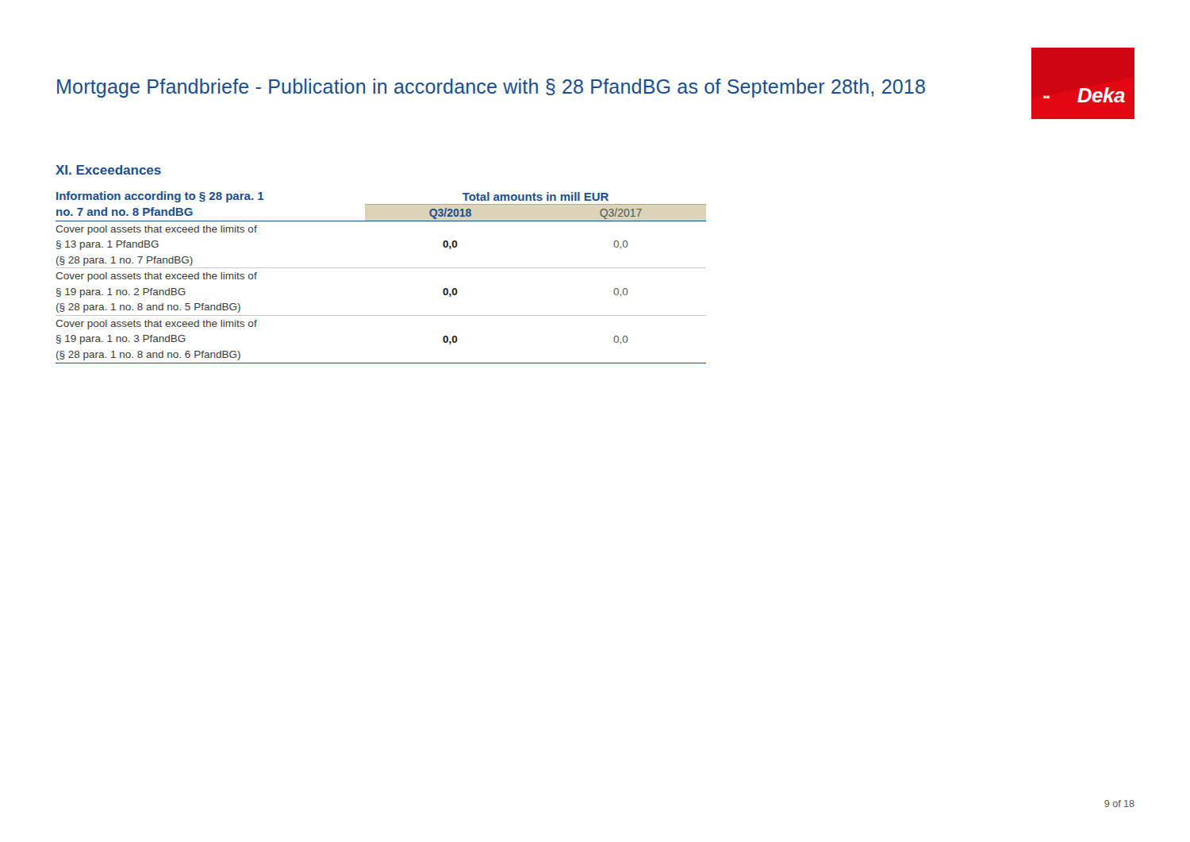Mortgage Pfandbriefe - Publication in accordance with § 28 PfandBG as of September 28th, 2018
..
Deka
XI. Exceedances
| Information according to § 28 para. 1 no. 7 and no. 8 PfandBG | Total amounts in mill EUR |
| Q3/2018 | Q3/2017 |
| Cover pool assets that exceed the limits of § 13 para. 1 PfandBG (§ 28 para. 1 no. 7 PfandBG) | 0,0 | 0,0 |
| Cover pool assets that exceed the limits of § 19 para. 1 no. 2 PfandBG (§ 28 para. 1 no. 8 and no. 5 PfandBG) | 0,0 | 0,0 |
| Cover pool assets that exceed the limits of § 19 para. 1 no. 3 PfandBG (§ 28 para. 1 no. 8 and no. 6 PfandBG) | 0,0 | 0,0 |
9 of 18